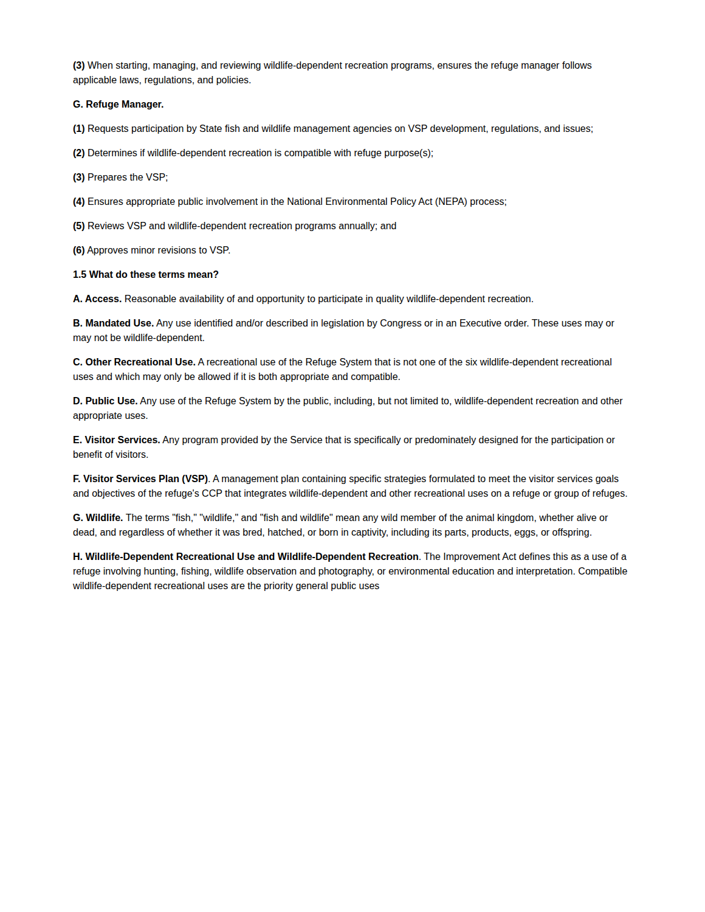(3) When starting, managing, and reviewing wildlife-dependent recreation programs, ensures the refuge manager follows applicable laws, regulations, and policies.
G. Refuge Manager.
(1) Requests participation by State fish and wildlife management agencies on VSP development, regulations, and issues;
(2) Determines if wildlife-dependent recreation is compatible with refuge purpose(s);
(3) Prepares the VSP;
(4) Ensures appropriate public involvement in the National Environmental Policy Act (NEPA) process;
(5) Reviews VSP and wildlife-dependent recreation programs annually; and
(6) Approves minor revisions to VSP.
1.5 What do these terms mean?
A. Access. Reasonable availability of and opportunity to participate in quality wildlife-dependent recreation.
B. Mandated Use. Any use identified and/or described in legislation by Congress or in an Executive order. These uses may or may not be wildlife-dependent.
C. Other Recreational Use. A recreational use of the Refuge System that is not one of the six wildlife-dependent recreational uses and which may only be allowed if it is both appropriate and compatible.
D. Public Use. Any use of the Refuge System by the public, including, but not limited to, wildlife-dependent recreation and other appropriate uses.
E. Visitor Services. Any program provided by the Service that is specifically or predominately designed for the participation or benefit of visitors.
F. Visitor Services Plan (VSP). A management plan containing specific strategies formulated to meet the visitor services goals and objectives of the refuge's CCP that integrates wildlife-dependent and other recreational uses on a refuge or group of refuges.
G. Wildlife. The terms "fish," "wildlife," and "fish and wildlife" mean any wild member of the animal kingdom, whether alive or dead, and regardless of whether it was bred, hatched, or born in captivity, including its parts, products, eggs, or offspring.
H. Wildlife-Dependent Recreational Use and Wildlife-Dependent Recreation. The Improvement Act defines this as a use of a refuge involving hunting, fishing, wildlife observation and photography, or environmental education and interpretation. Compatible wildlife-dependent recreational uses are the priority general public uses